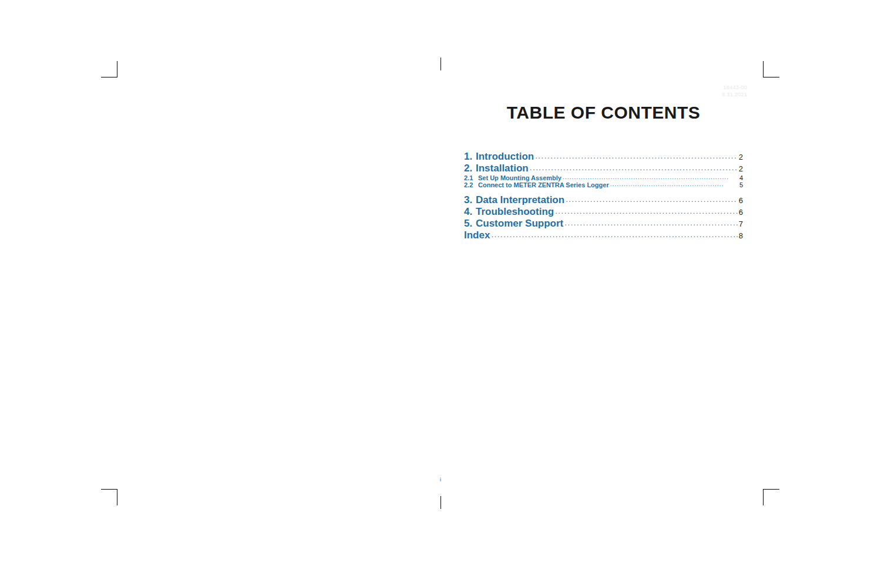18443-00
8.31.2021
TABLE OF CONTENTS
1. Introduction ........................................................................................... 2
2. Installation ............................................................................................. 2
2.1 Set Up Mounting Assembly ......................................................................... 4
2.2 Connect to METER ZENTRA Series Logger .................................................. 5
3. Data Interpretation ........................................................................... 6
4. Troubleshooting ................................................................................. 6
5. Customer Support ............................................................................. 7
Index ................................................................................................. 8
i